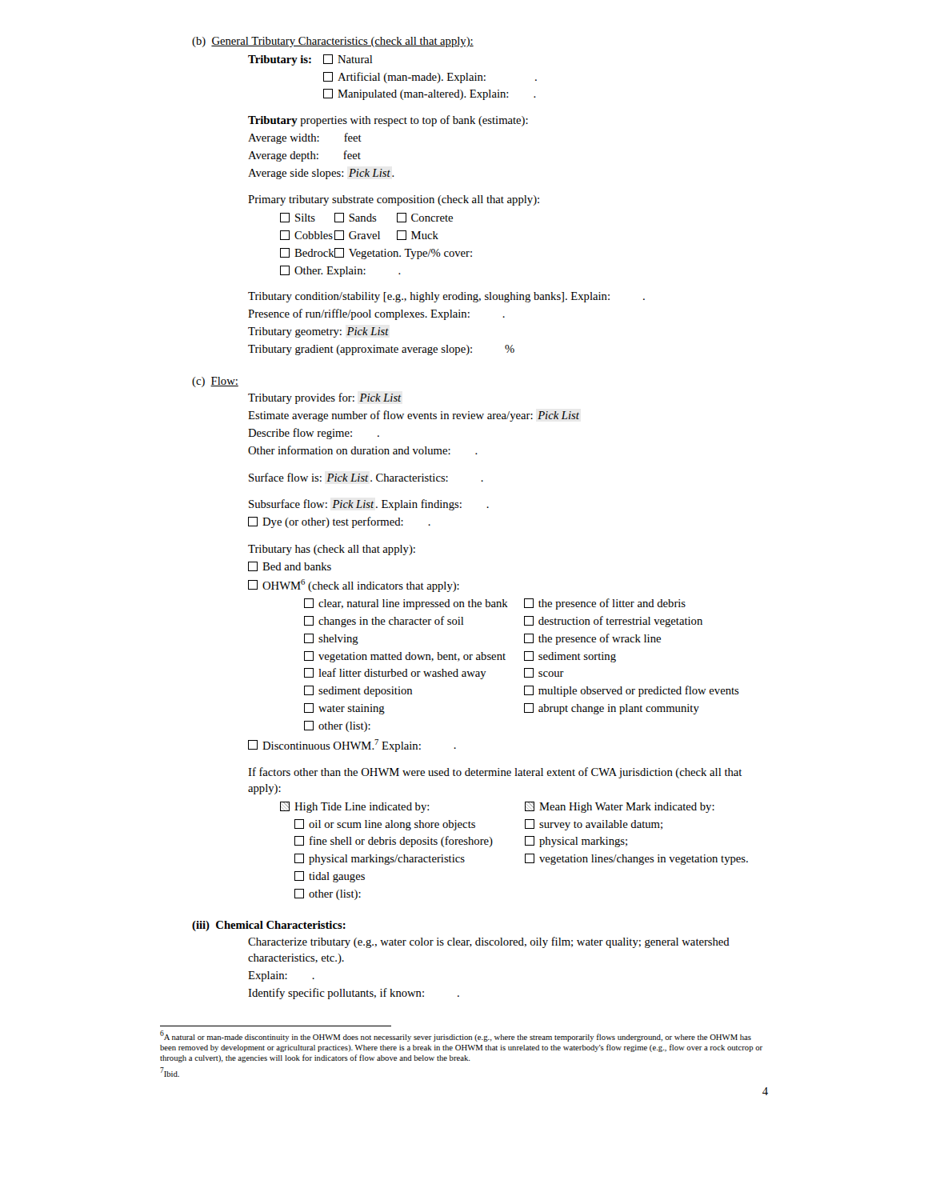(b) General Tributary Characteristics (check all that apply):
| Tributary is: | Natural |
| | Artificial (man-made). Explain: . |
| | Manipulated (man-altered). Explain: . |
Tributary properties with respect to top of bank (estimate):
Average width:feet
Average depth:feet
Average side slopes: Pick List.
Primary tributary substrate composition (check all that apply):
| Silts | Sands | Concrete |
| Cobbles | Gravel | Muck |
| Bedrock | Vegetation. Type/% cover: |
| Other. Explain: . |
Tributary condition/stability [e.g., highly eroding, sloughing banks]. Explain:.
Presence of run/riffle/pool complexes. Explain:.
Tributary geometry: Pick List
Tributary gradient (approximate average slope):%
(c) Flow:
Tributary provides for: Pick List
Estimate average number of flow events in review area/year: Pick List
Describe flow regime:.
Other information on duration and volume:.
Surface flow is: Pick List. Characteristics:.
Subsurface flow: Pick List. Explain findings:.
Dye (or other) test performed:.
Tributary has (check all that apply):
Bed and banks
OHWM6 (check all indicators that apply):
| clear, natural line impressed on the bank | the presence of litter and debris |
| changes in the character of soil | destruction of terrestrial vegetation |
| shelving | the presence of wrack line |
| vegetation matted down, bent, or absent | sediment sorting |
| leaf litter disturbed or washed away | scour |
| sediment deposition | multiple observed or predicted flow events |
| water staining | abrupt change in plant community |
| other (list): |
Discontinuous OHWM.7 Explain:.
If factors other than the OHWM were used to determine lateral extent of CWA jurisdiction (check all that apply):
| High Tide Line indicated by: | Mean High Water Mark indicated by: |
| oil or scum line along shore objects | survey to available datum; |
| fine shell or debris deposits (foreshore) | physical markings; |
| physical markings/characteristics | vegetation lines/changes in vegetation types. |
| tidal gauges | |
| other (list): | |
(iii) Chemical Characteristics:
Characterize tributary (e.g., water color is clear, discolored, oily film; water quality; general watershed characteristics, etc.).
Explain:.
Identify specific pollutants, if known:.
6A natural or man-made discontinuity in the OHWM does not necessarily sever jurisdiction (e.g., where the stream temporarily flows underground, or where the OHWM has been removed by development or agricultural practices). Where there is a break in the OHWM that is unrelated to the waterbody's flow regime (e.g., flow over a rock outcrop or through a culvert), the agencies will look for indicators of flow above and below the break.
7Ibid.
4